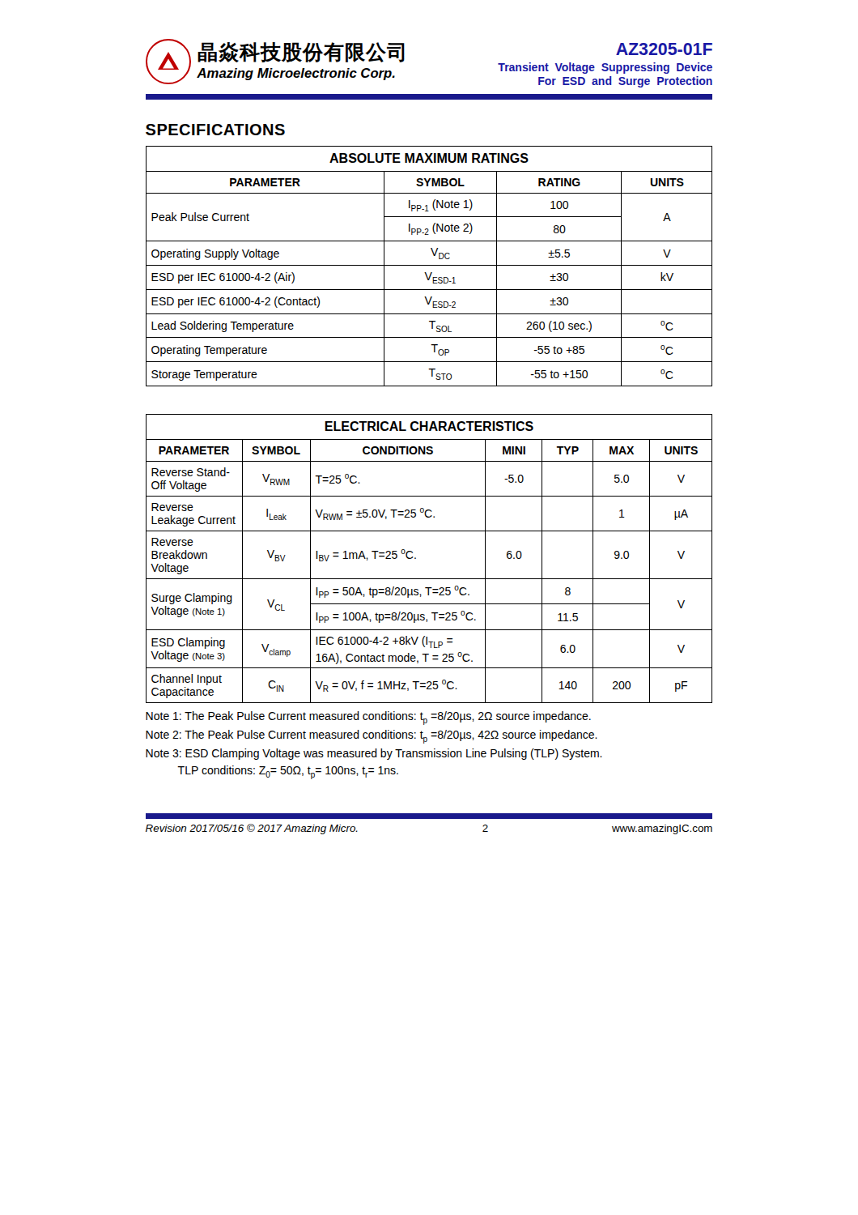晶焱科技股份有限公司
Amazing Microelectronic Corp.
AZ3205-01F
Transient Voltage Suppressing Device
For ESD and Surge Protection
SPECIFICATIONS
| ABSOLUTE MAXIMUM RATINGS |
| --- |
| PARAMETER | SYMBOL | RATING | UNITS |
| Peak Pulse Current | I PP-1 (Note 1) | 100 | A |
| I PP-2 (Note 2) | 80 |
| Operating Supply Voltage | V DC | ±5.5 | V |
| ESD per IEC 61000-4-2 (Air) | V ESD-1 | ±30 | kV |
| ESD per IEC 61000-4-2 (Contact) | V ESD-2 | ±30 | |
| Lead Soldering Temperature | T SOL | 260 (10 sec.) | o C |
| Operating Temperature | T OP | -55 to +85 | o C |
| Storage Temperature | T STO | -55 to +150 | o C |
| ELECTRICAL CHARACTERISTICS |
| --- |
| PARAMETER | SYMBOL | CONDITIONS | MINI | TYP | MAX | UNITS |
| Reverse Stand-Off Voltage | V RWM | T=25 o C. | -5.0 | | 5.0 | V |
| Reverse Leakage Current | I Leak | V RWM = ±5.0V, T=25 o C. | | | 1 | µA |
| Reverse Breakdown Voltage | V BV | I BV = 1mA, T=25 o C. | 6.0 | | 9.0 | V |
| Surge Clamping Voltage (Note 1) | V CL | I PP = 50A, tp=8/20µs, T=25 o C. | | 8 | | V |
| I PP = 100A, tp=8/20µs, T=25 o C. | | 11.5 | |
| ESD Clamping Voltage (Note 3) | V clamp | IEC 61000-4-2 +8kV (I TLP = 16A), Contact mode, T = 25 o C. | | 6.0 | | V |
| Channel Input Capacitance | C IN | V R = 0V, f = 1MHz, T=25 o C. | | 140 | 200 | pF |
Note 1: The Peak Pulse Current measured conditions: tp =8/20µs, 2Ω source impedance.
Note 2: The Peak Pulse Current measured conditions: tp =8/20µs, 42Ω source impedance.
Note 3: ESD Clamping Voltage was measured by Transmission Line Pulsing (TLP) System.
TLP conditions: Z0= 50Ω, tp= 100ns, tr= 1ns.
Revision 2017/05/16 © 2017 Amazing Micro.
2
www.amazingIC.com